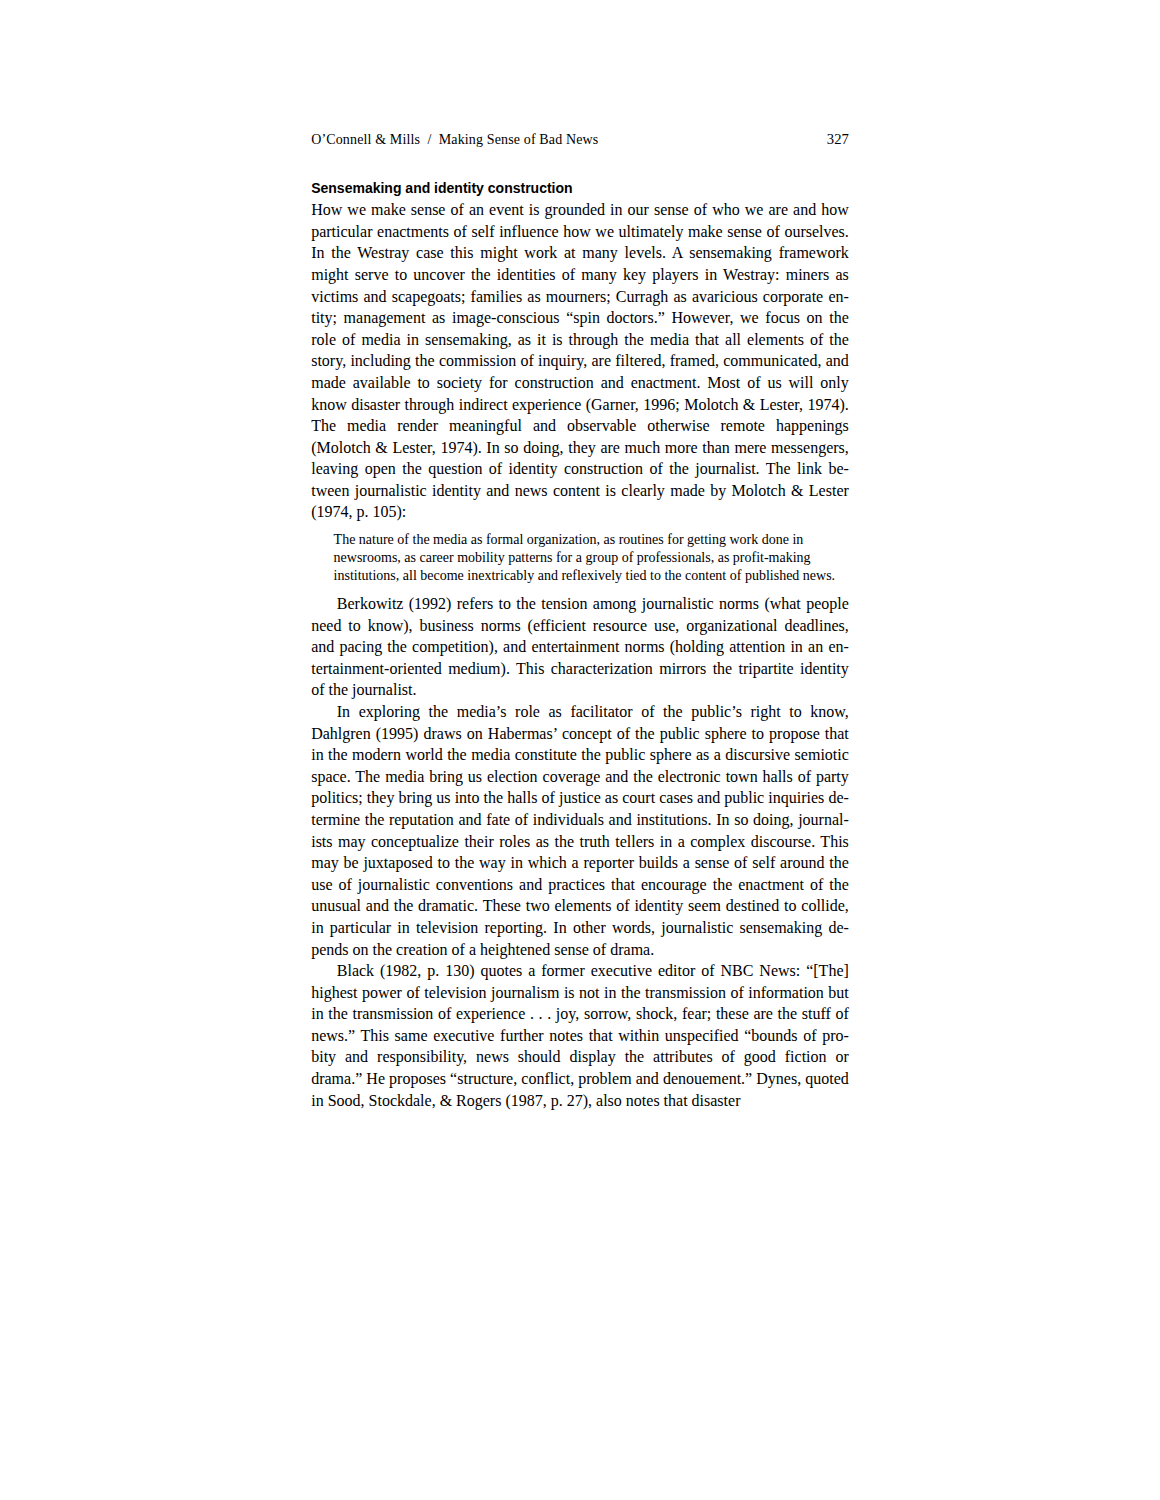O’Connell & Mills / Making Sense of Bad News 327
Sensemaking and identity construction
How we make sense of an event is grounded in our sense of who we are and how particular enactments of self influence how we ultimately make sense of ourselves. In the Westray case this might work at many levels. A sensemaking framework might serve to uncover the identities of many key players in Westray: miners as victims and scapegoats; families as mourners; Curragh as avaricious corporate entity; management as image-conscious “spin doctors.” However, we focus on the role of media in sensemaking, as it is through the media that all elements of the story, including the commission of inquiry, are filtered, framed, communicated, and made available to society for construction and enactment. Most of us will only know disaster through indirect experience (Garner, 1996; Molotch & Lester, 1974). The media render meaningful and observable otherwise remote happenings (Molotch & Lester, 1974). In so doing, they are much more than mere messengers, leaving open the question of identity construction of the journalist. The link between journalistic identity and news content is clearly made by Molotch & Lester (1974, p. 105):
The nature of the media as formal organization, as routines for getting work done in newsrooms, as career mobility patterns for a group of professionals, as profit-making institutions, all become inextricably and reflexively tied to the content of published news.
Berkowitz (1992) refers to the tension among journalistic norms (what people need to know), business norms (efficient resource use, organizational deadlines, and pacing the competition), and entertainment norms (holding attention in an entertainment-oriented medium). This characterization mirrors the tripartite identity of the journalist.
In exploring the media’s role as facilitator of the public’s right to know, Dahlgren (1995) draws on Habermas’ concept of the public sphere to propose that in the modern world the media constitute the public sphere as a discursive semiotic space. The media bring us election coverage and the electronic town halls of party politics; they bring us into the halls of justice as court cases and public inquiries determine the reputation and fate of individuals and institutions. In so doing, journalists may conceptualize their roles as the truth tellers in a complex discourse. This may be juxtaposed to the way in which a reporter builds a sense of self around the use of journalistic conventions and practices that encourage the enactment of the unusual and the dramatic. These two elements of identity seem destined to collide, in particular in television reporting. In other words, journalistic sensemaking depends on the creation of a heightened sense of drama.
Black (1982, p. 130) quotes a former executive editor of NBC News: “[The] highest power of television journalism is not in the transmission of information but in the transmission of experience . . . joy, sorrow, shock, fear; these are the stuff of news.” This same executive further notes that within unspecified “bounds of probity and responsibility, news should display the attributes of good fiction or drama.” He proposes “structure, conflict, problem and denouement.” Dynes, quoted in Sood, Stockdale, & Rogers (1987, p. 27), also notes that disaster